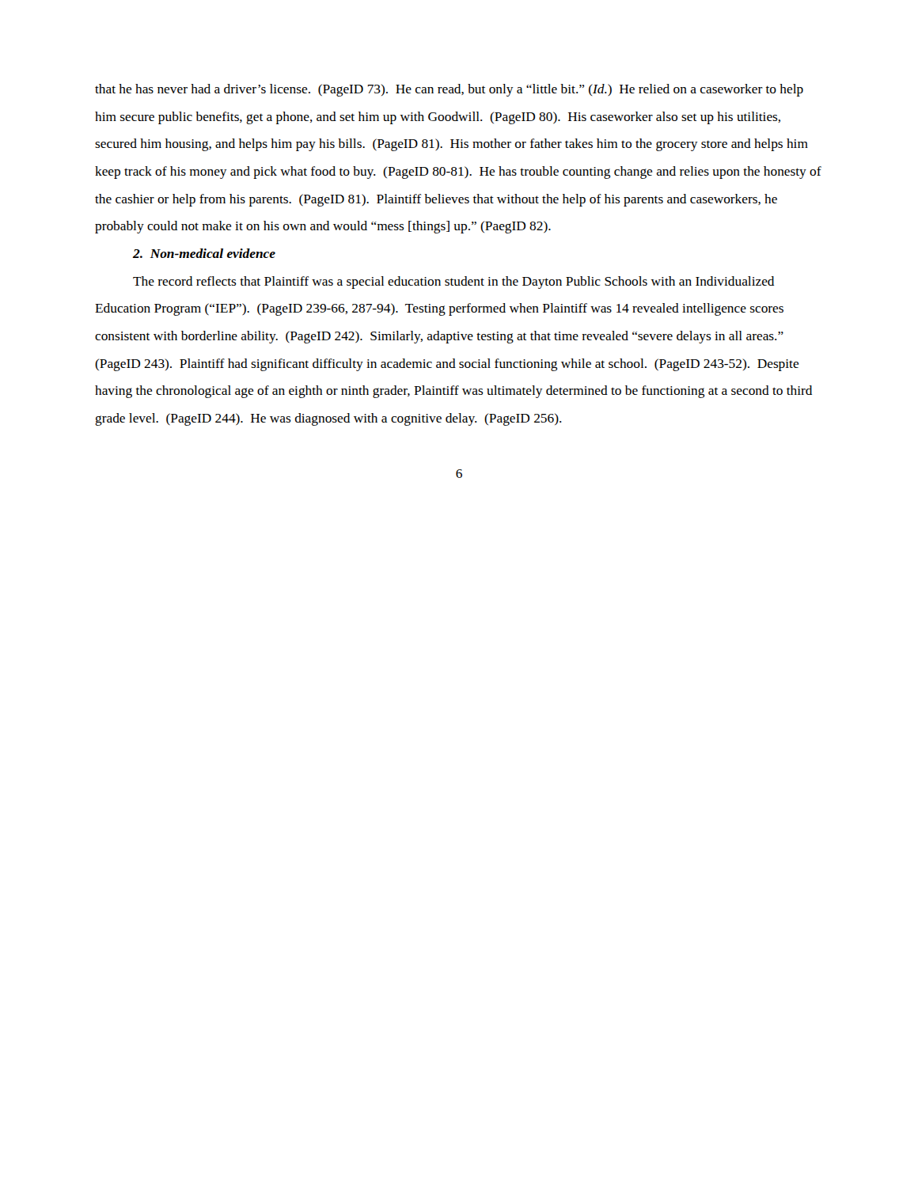that he has never had a driver’s license. (PageID 73). He can read, but only a “little bit.” (Id.) He relied on a caseworker to help him secure public benefits, get a phone, and set him up with Goodwill. (PageID 80). His caseworker also set up his utilities, secured him housing, and helps him pay his bills. (PageID 81). His mother or father takes him to the grocery store and helps him keep track of his money and pick what food to buy. (PageID 80-81). He has trouble counting change and relies upon the honesty of the cashier or help from his parents. (PageID 81). Plaintiff believes that without the help of his parents and caseworkers, he probably could not make it on his own and would “mess [things] up.” (PaegID 82).
2. Non-medical evidence
The record reflects that Plaintiff was a special education student in the Dayton Public Schools with an Individualized Education Program (“IEP”). (PageID 239-66, 287-94). Testing performed when Plaintiff was 14 revealed intelligence scores consistent with borderline ability. (PageID 242). Similarly, adaptive testing at that time revealed “severe delays in all areas.” (PageID 243). Plaintiff had significant difficulty in academic and social functioning while at school. (PageID 243-52). Despite having the chronological age of an eighth or ninth grader, Plaintiff was ultimately determined to be functioning at a second to third grade level. (PageID 244). He was diagnosed with a cognitive delay. (PageID 256).
6